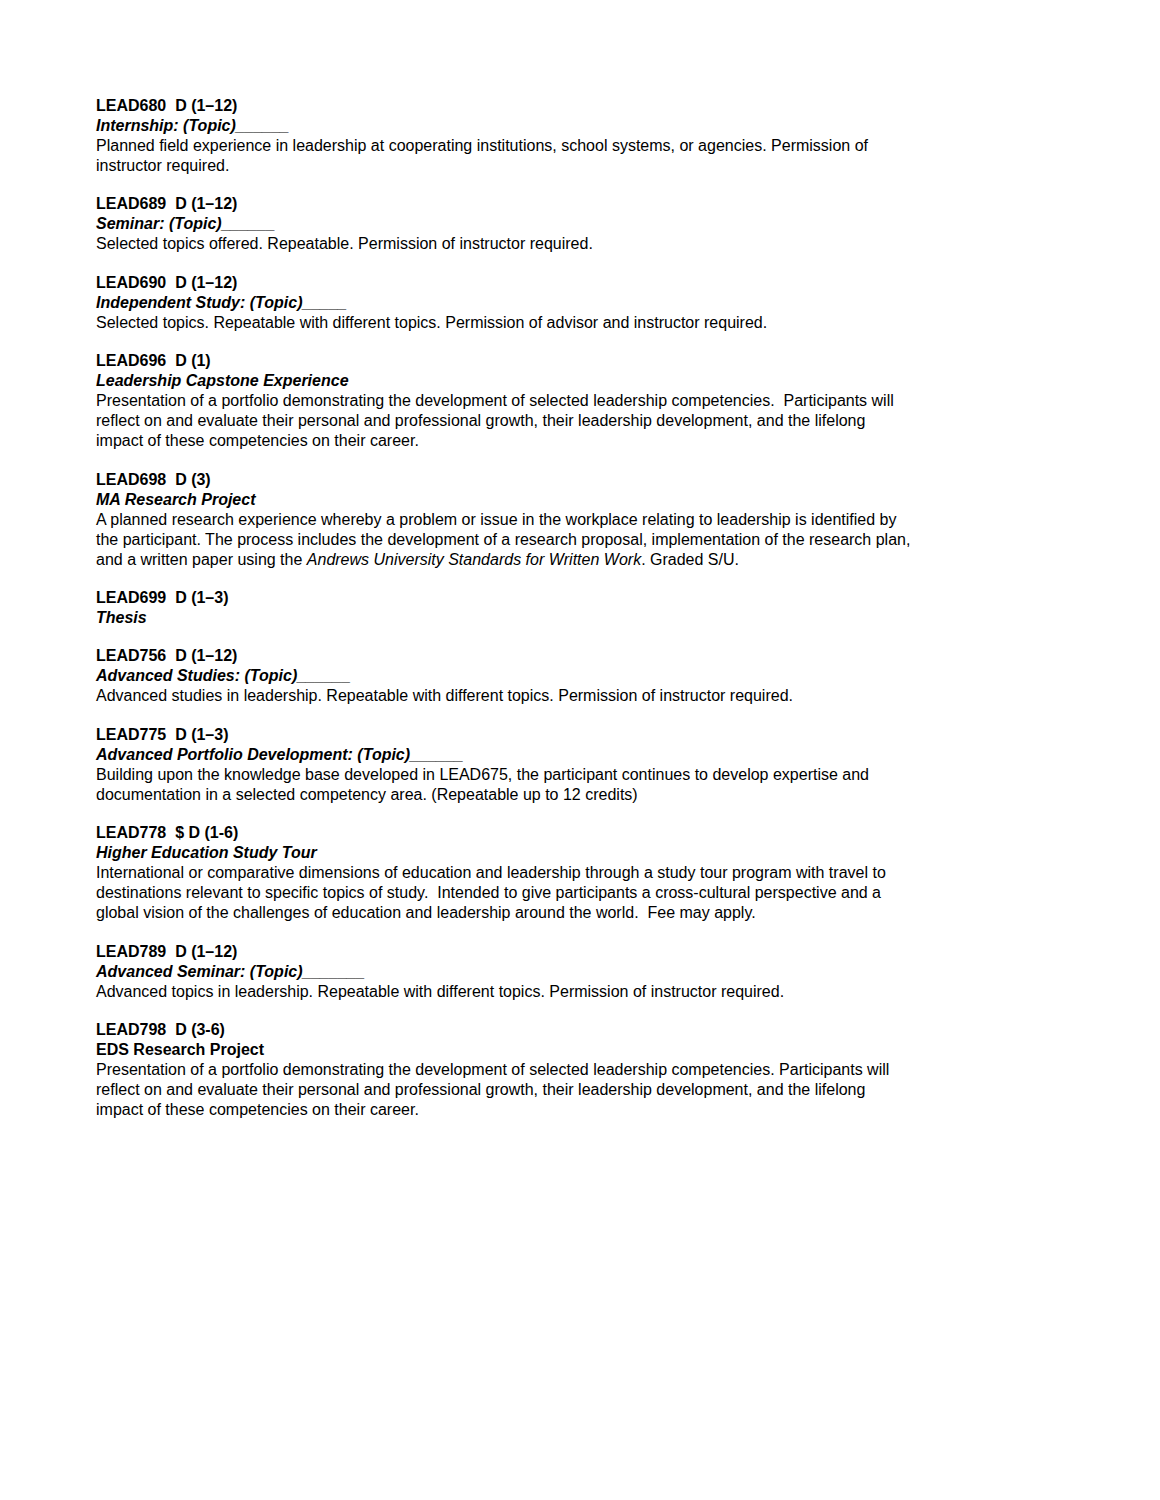LEAD680 D (1–12)
Internship: (Topic)______
Planned field experience in leadership at cooperating institutions, school systems, or agencies. Permission of instructor required.
LEAD689 D (1–12)
Seminar: (Topic)______
Selected topics offered. Repeatable. Permission of instructor required.
LEAD690 D (1–12)
Independent Study: (Topic)_____
Selected topics. Repeatable with different topics. Permission of advisor and instructor required.
LEAD696 D (1)
Leadership Capstone Experience
Presentation of a portfolio demonstrating the development of selected leadership competencies. Participants will reflect on and evaluate their personal and professional growth, their leadership development, and the lifelong impact of these competencies on their career.
LEAD698 D (3)
MA Research Project
A planned research experience whereby a problem or issue in the workplace relating to leadership is identified by the participant. The process includes the development of a research proposal, implementation of the research plan, and a written paper using the Andrews University Standards for Written Work. Graded S/U.
LEAD699 D (1–3)
Thesis
LEAD756 D (1–12)
Advanced Studies: (Topic)______
Advanced studies in leadership. Repeatable with different topics. Permission of instructor required.
LEAD775 D (1–3)
Advanced Portfolio Development: (Topic)______
Building upon the knowledge base developed in LEAD675, the participant continues to develop expertise and documentation in a selected competency area. (Repeatable up to 12 credits)
LEAD778 $ D (1-6)
Higher Education Study Tour
International or comparative dimensions of education and leadership through a study tour program with travel to destinations relevant to specific topics of study. Intended to give participants a cross-cultural perspective and a global vision of the challenges of education and leadership around the world. Fee may apply.
LEAD789 D (1–12)
Advanced Seminar: (Topic)_______
Advanced topics in leadership. Repeatable with different topics. Permission of instructor required.
LEAD798 D (3-6)
EDS Research Project
Presentation of a portfolio demonstrating the development of selected leadership competencies. Participants will reflect on and evaluate their personal and professional growth, their leadership development, and the lifelong impact of these competencies on their career.